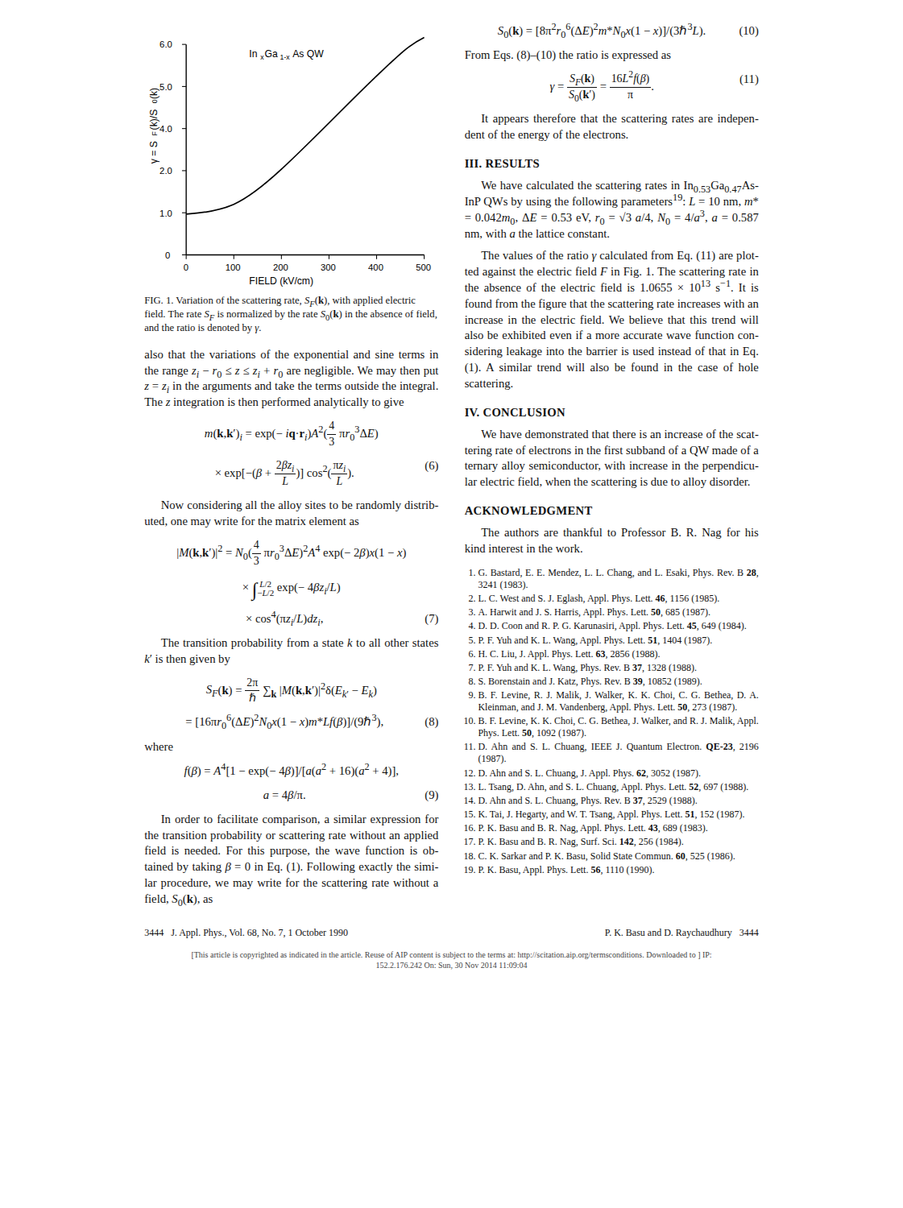FIG. 1. Variation of the scattering rate, SF(k), with applied electric field. The rate SF is normalized by the rate S0(k) in the absence of field, and the ratio is denoted by γ.
also that the variations of the exponential and sine terms in the range zi − r0 ≤ z ≤ zi + r0 are negligible. We may then put z = zi in the arguments and take the terms outside the integral. The z integration is then performed analytically to give
m(k,k′)i = exp(− iq·ri)A2(43 πr03ΔE)
× exp[−(β + 2βzi L)] cos2(πzi L). (6)
Now considering all the alloy sites to be randomly distributed, one may write for the matrix element as
|M(k,k′)|2 = N0(43 πr03ΔE)2A4 exp(− 2β)x(1 − x)
× ∫L/2−L/2 exp(− 4βzi/L)
× cos4(πzi/L)dzi, (7)
The transition probability from a state k to all other states k′ is then given by
SF(k) = 2π ℏ ∑k |M(k,k′)|2δ(Ek′ − Ek)
= [16πr06(ΔE)2N0x(1 − x)m*Lf(β)]/(9ℏ3), (8)
where
f(β) = A4[1 − exp(− 4β)]/[a(a2 + 16)(a2 + 4)],
a = 4β/π. (9)
In order to facilitate comparison, a similar expression for the transition probability or scattering rate without an applied field is needed. For this purpose, the wave function is obtained by taking β = 0 in Eq. (1). Following exactly the similar procedure, we may write for the scattering rate without a field, S0(k), as
S0(k) = [8π2r06(ΔE)2m*N0x(1 − x)]/(3ℏ3L). (10)
From Eqs. (8)–(10) the ratio is expressed as
γ = SF(k) S0(k′) = 16L2f(β) π. (11)
It appears therefore that the scattering rates are independent of the energy of the electrons.
III. Results
We have calculated the scattering rates in In0.53Ga0.47As-InP QWs by using the following parameters19: L = 10 nm, m* = 0.042m0, ΔE = 0.53 eV, r0 = √3 a/4, N0 = 4/a3, a = 0.587 nm, with a the lattice constant.
The values of the ratio γ calculated from Eq. (11) are plotted against the electric field F in Fig. 1. The scattering rate in the absence of the electric field is 1.0655 × 1013 s−1. It is found from the figure that the scattering rate increases with an increase in the electric field. We believe that this trend will also be exhibited even if a more accurate wave function considering leakage into the barrier is used instead of that in Eq. (1). A similar trend will also be found in the case of hole scattering.
IV. Conclusion
We have demonstrated that there is an increase of the scattering rate of electrons in the first subband of a QW made of a ternary alloy semiconductor, with increase in the perpendicular electric field, when the scattering is due to alloy disorder.
Acknowledgment
The authors are thankful to Professor B. R. Nag for his kind interest in the work.
G. Bastard, E. E. Mendez, L. L. Chang, and L. Esaki, Phys. Rev. B 28, 3241 (1983).
L. C. West and S. J. Eglash, Appl. Phys. Lett. 46, 1156 (1985).
A. Harwit and J. S. Harris, Appl. Phys. Lett. 50, 685 (1987).
D. D. Coon and R. P. G. Karunasiri, Appl. Phys. Lett. 45, 649 (1984).
P. F. Yuh and K. L. Wang, Appl. Phys. Lett. 51, 1404 (1987).
H. C. Liu, J. Appl. Phys. Lett. 63, 2856 (1988).
P. F. Yuh and K. L. Wang, Phys. Rev. B 37, 1328 (1988).
S. Borenstain and J. Katz, Phys. Rev. B 39, 10852 (1989).
B. F. Levine, R. J. Malik, J. Walker, K. K. Choi, C. G. Bethea, D. A. Kleinman, and J. M. Vandenberg, Appl. Phys. Lett. 50, 273 (1987).
B. F. Levine, K. K. Choi, C. G. Bethea, J. Walker, and R. J. Malik, Appl. Phys. Lett. 50, 1092 (1987).
D. Ahn and S. L. Chuang, IEEE J. Quantum Electron. QE-23, 2196 (1987).
D. Ahn and S. L. Chuang, J. Appl. Phys. 62, 3052 (1987).
L. Tsang, D. Ahn, and S. L. Chuang, Appl. Phys. Lett. 52, 697 (1988).
D. Ahn and S. L. Chuang, Phys. Rev. B 37, 2529 (1988).
K. Tai, J. Hegarty, and W. T. Tsang, Appl. Phys. Lett. 51, 152 (1987).
P. K. Basu and B. R. Nag, Appl. Phys. Lett. 43, 689 (1983).
P. K. Basu and B. R. Nag, Surf. Sci. 142, 256 (1984).
C. K. Sarkar and P. K. Basu, Solid State Commun. 60, 525 (1986).
P. K. Basu, Appl. Phys. Lett. 56, 1110 (1990).
3444 J. Appl. Phys., Vol. 68, No. 7, 1 October 1990 P. K. Basu and D. Raychaudhury 3444
[This article is copyrighted as indicated in the article. Reuse of AIP content is subject to the terms at: http://scitation.aip.org/termsconditions. Downloaded to ] IP:
152.2.176.242 On: Sun, 30 Nov 2014 11:09:04